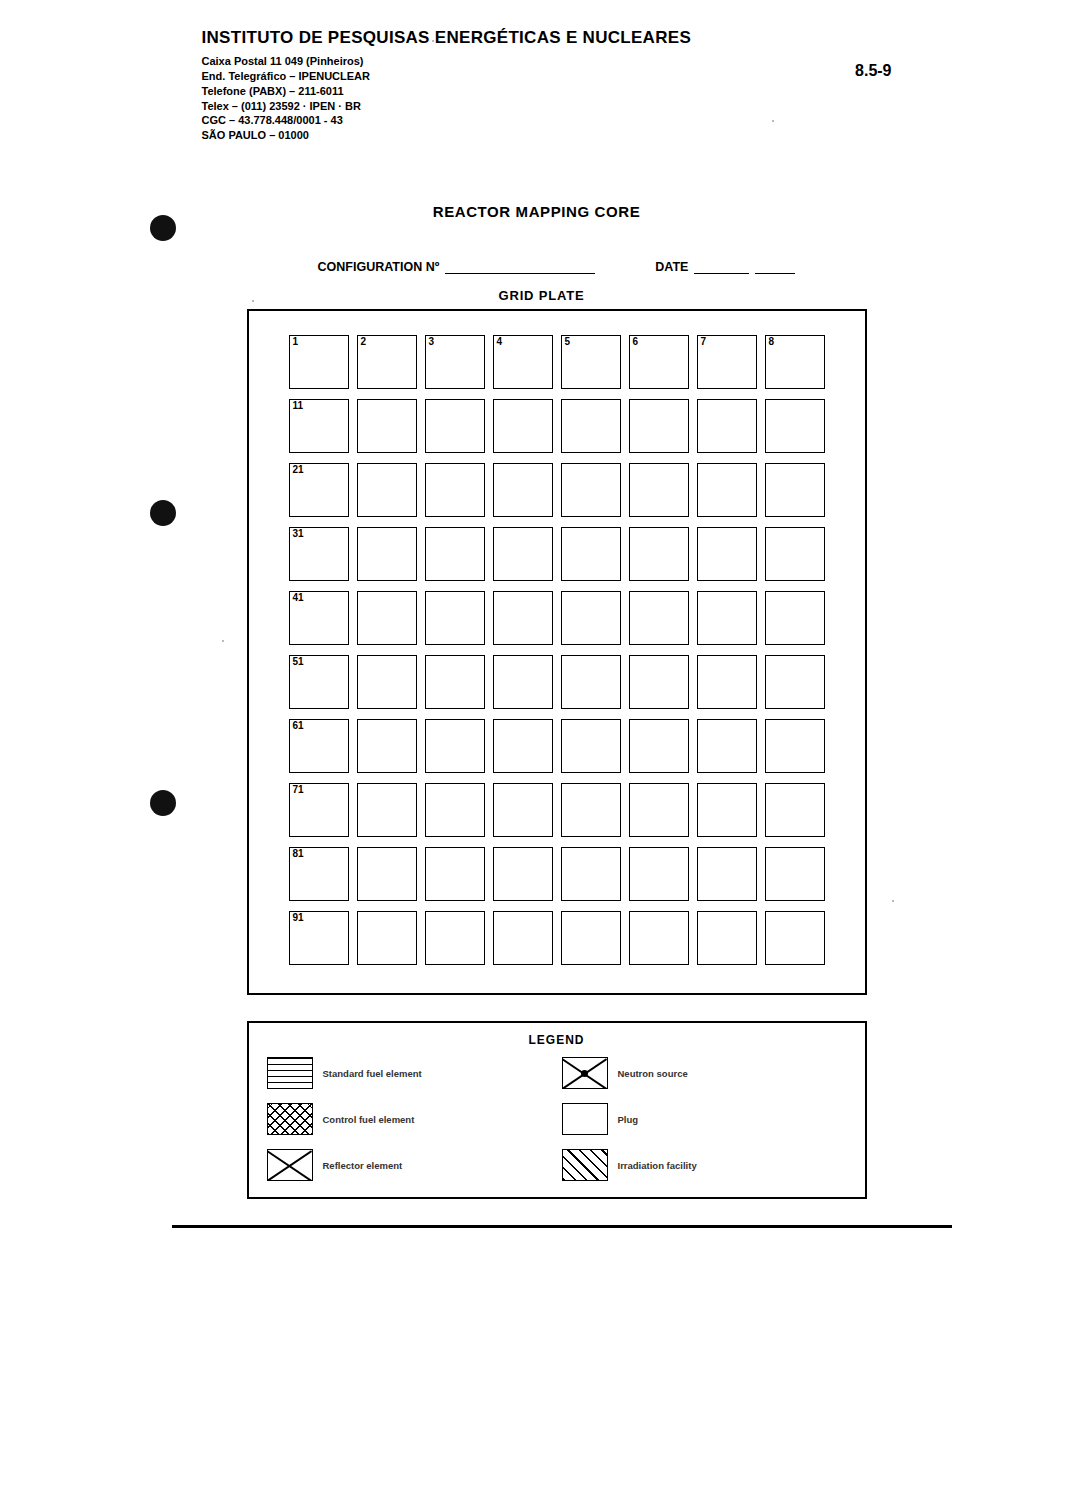INSTITUTO DE PESQUISAS ENERGÉTICAS E NUCLEARES
Caixa Postal 11 049 (Pinheiros)
End. Telegráfico – IPENUCLEAR
Telefone (PABX) – 211-6011
Telex – (011) 23592 · IPEN · BR
CGC – 43.778.448/0001 - 43
SÃO PAULO – 01000
8.5-9
REACTOR MAPPING CORE
CONFIGURATION Nº
DATE
GRID PLATE
| 1 | 2 | 3 | 4 | 5 | 6 | 7 | 8 |
| 11 | | | | | | | |
| 21 | | | | | | | |
| 31 | | | | | | | |
| 41 | | | | | | | |
| 51 | | | | | | | |
| 61 | | | | | | | |
| 71 | | | | | | | |
| 81 | | | | | | | |
| 91 | | | | | | | |
LEGEND
Standard fuel element
Neutron source
Control fuel element
Plug
Reflector element
Irradiation facility